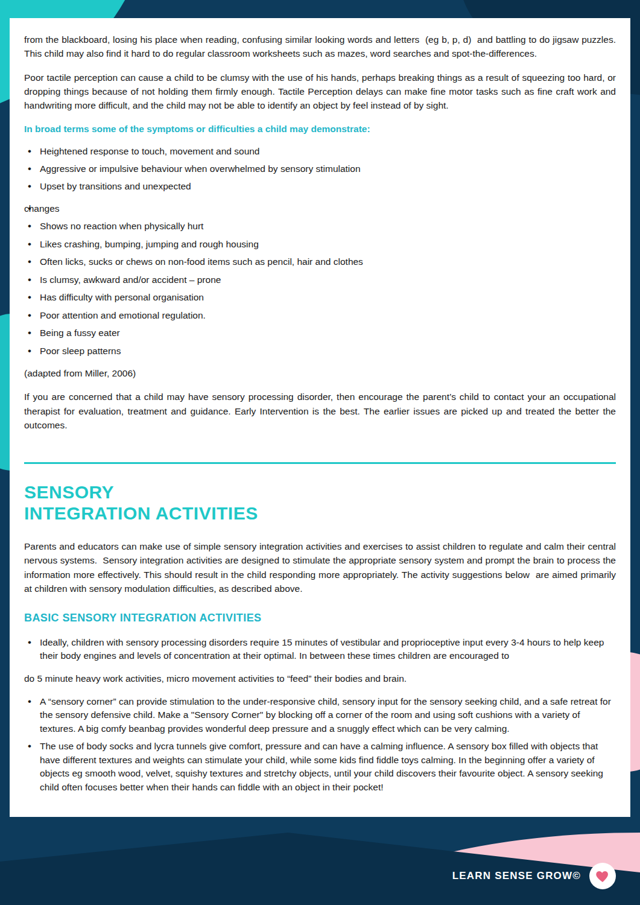from the blackboard, losing his place when reading, confusing similar looking words and letters (eg b, p, d) and battling to do jigsaw puzzles. This child may also find it hard to do regular classroom worksheets such as mazes, word searches and spot-the-differences.
Poor tactile perception can cause a child to be clumsy with the use of his hands, perhaps breaking things as a result of squeezing too hard, or dropping things because of not holding them firmly enough. Tactile Perception delays can make fine motor tasks such as fine craft work and handwriting more difficult, and the child may not be able to identify an object by feel instead of by sight.
In broad terms some of the symptoms or difficulties a child may demonstrate:
Heightened response to touch, movement and sound
Aggressive or impulsive behaviour when overwhelmed by sensory stimulation
Upset by transitions and unexpected
changes
Shows no reaction when physically hurt
Likes crashing, bumping, jumping and rough housing
Often licks, sucks or chews on non-food items such as pencil, hair and clothes
Is clumsy, awkward and/or accident – prone
Has difficulty with personal organisation
Poor attention and emotional regulation.
Being a fussy eater
Poor sleep patterns
(adapted from Miller, 2006)
If you are concerned that a child may have sensory processing disorder, then encourage the parent’s child to contact your an occupational therapist for evaluation, treatment and guidance. Early Intervention is the best. The earlier issues are picked up and treated the better the outcomes.
Sensory
Integration Activities
Parents and educators can make use of simple sensory integration activities and exercises to assist children to regulate and calm their central nervous systems. Sensory integration activities are designed to stimulate the appropriate sensory system and prompt the brain to process the information more effectively. This should result in the child responding more appropriately. The activity suggestions below are aimed primarily at children with sensory modulation difficulties, as described above.
Basic Sensory Integration Activities
Ideally, children with sensory processing disorders require 15 minutes of vestibular and proprioceptive input every 3-4 hours to help keep their body engines and levels of concentration at their optimal. In between these times children are encouraged to
do 5 minute heavy work activities, micro movement activities to “feed” their bodies and brain.
A “sensory corner” can provide stimulation to the under-responsive child, sensory input for the sensory seeking child, and a safe retreat for the sensory defensive child. Make a "Sensory Corner" by blocking off a corner of the room and using soft cushions with a variety of textures. A big comfy beanbag provides wonderful deep pressure and a snuggly effect which can be very calming.
The use of body socks and lycra tunnels give comfort, pressure and can have a calming influence. A sensory box filled with objects that have different textures and weights can stimulate your child, while some kids find fiddle toys calming. In the beginning offer a variety of objects eg smooth wood, velvet, squishy textures and stretchy objects, until your child discovers their favourite object. A sensory seeking child often focuses better when their hands can fiddle with an object in their pocket!
LEARN SENSE GROW©